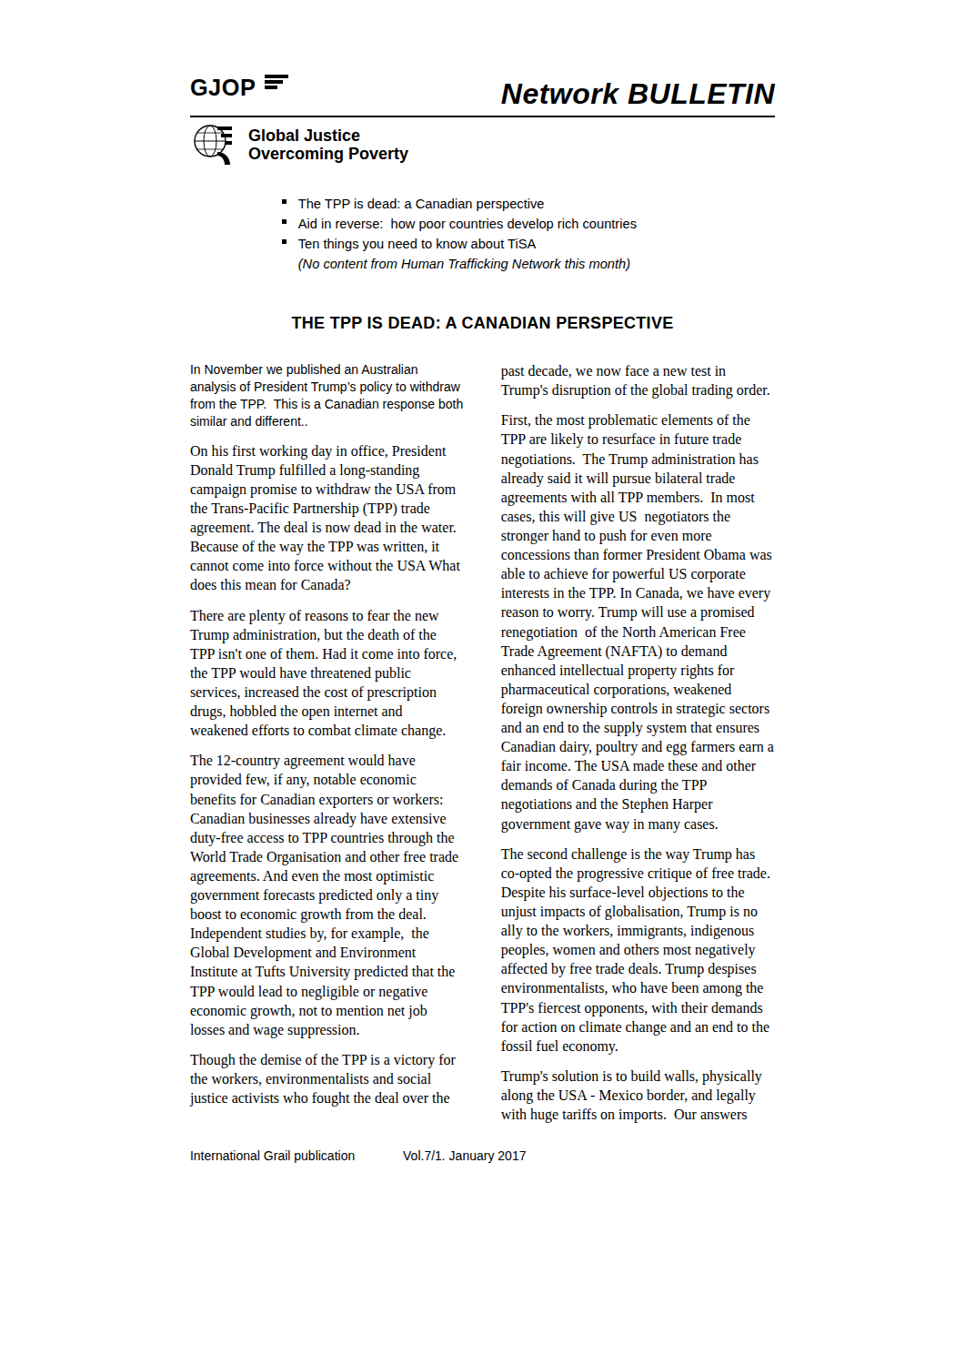GJOP
Network BULLETIN
Global Justice
Overcoming Poverty
The TPP is dead: a Canadian perspective
Aid in reverse: how poor countries develop rich countries
Ten things you need to know about TiSA
(No content from Human Trafficking Network this month)
THE TPP IS DEAD: A CANADIAN PERSPECTIVE
In November we published an Australian analysis of President Trump’s policy to withdraw from the TPP. This is a Canadian response both similar and different..
On his first working day in office, President Donald Trump fulfilled a long-standing campaign promise to withdraw the USA from the Trans-Pacific Partnership (TPP) trade agreement. The deal is now dead in the water. Because of the way the TPP was written, it cannot come into force without the USA What does this mean for Canada?
There are plenty of reasons to fear the new Trump administration, but the death of the TPP isn't one of them. Had it come into force, the TPP would have threatened public services, increased the cost of prescription drugs, hobbled the open internet and weakened efforts to combat climate change.
The 12-country agreement would have provided few, if any, notable economic benefits for Canadian exporters or workers: Canadian businesses already have extensive duty-free access to TPP countries through the World Trade Organisation and other free trade agreements. And even the most optimistic government forecasts predicted only a tiny boost to economic growth from the deal. Independent studies by, for example, the Global Development and Environment Institute at Tufts University predicted that the TPP would lead to negligible or negative economic growth, not to mention net job losses and wage suppression.
Though the demise of the TPP is a victory for the workers, environmentalists and social justice activists who fought the deal over the past decade, we now face a new test in Trump's disruption of the global trading order.
First, the most problematic elements of the TPP are likely to resurface in future trade negotiations. The Trump administration has already said it will pursue bilateral trade agreements with all TPP members. In most cases, this will give US negotiators the stronger hand to push for even more concessions than former President Obama was able to achieve for powerful US corporate interests in the TPP. In Canada, we have every reason to worry. Trump will use a promised renegotiation of the North American Free Trade Agreement (NAFTA) to demand enhanced intellectual property rights for pharmaceutical corporations, weakened foreign ownership controls in strategic sectors and an end to the supply system that ensures Canadian dairy, poultry and egg farmers earn a fair income. The USA made these and other demands of Canada during the TPP negotiations and the Stephen Harper government gave way in many cases.
The second challenge is the way Trump has co-opted the progressive critique of free trade. Despite his surface-level objections to the unjust impacts of globalisation, Trump is no ally to the workers, immigrants, indigenous peoples, women and others most negatively affected by free trade deals. Trump despises environmentalists, who have been among the TPP's fiercest opponents, with their demands for action on climate change and an end to the fossil fuel economy.
Trump's solution is to build walls, physically along the USA - Mexico border, and legally with huge tariffs on imports. Our answers
International Grail publication Vol.7/1. January 2017